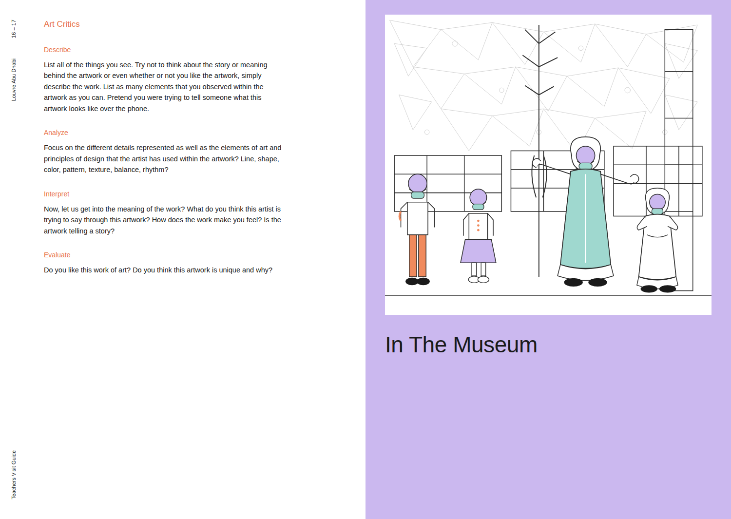16 – 17
Louvre Abu Dhabi
Teachers Visit Guide
Art Critics
Describe
List all of the things you see. Try not to think about the story or meaning behind the artwork or even whether or not you like the artwork, simply describe the work. List as many elements that you observed within the artwork as you can. Pretend you were trying to tell someone what this artwork looks like over the phone.
Analyze
Focus on the different details represented as well as the elements of art and principles of design that the artist has used within the artwork? Line, shape, color, pattern, texture, balance, rhythm?
Interpret
Now, let us get into the meaning of the work? What do you think this artist is trying to say through this artwork? How does the work make you feel? Is the artwork telling a story?
Evaluate
Do you like this work of art? Do you think this artwork is unique and why?
In The Museum